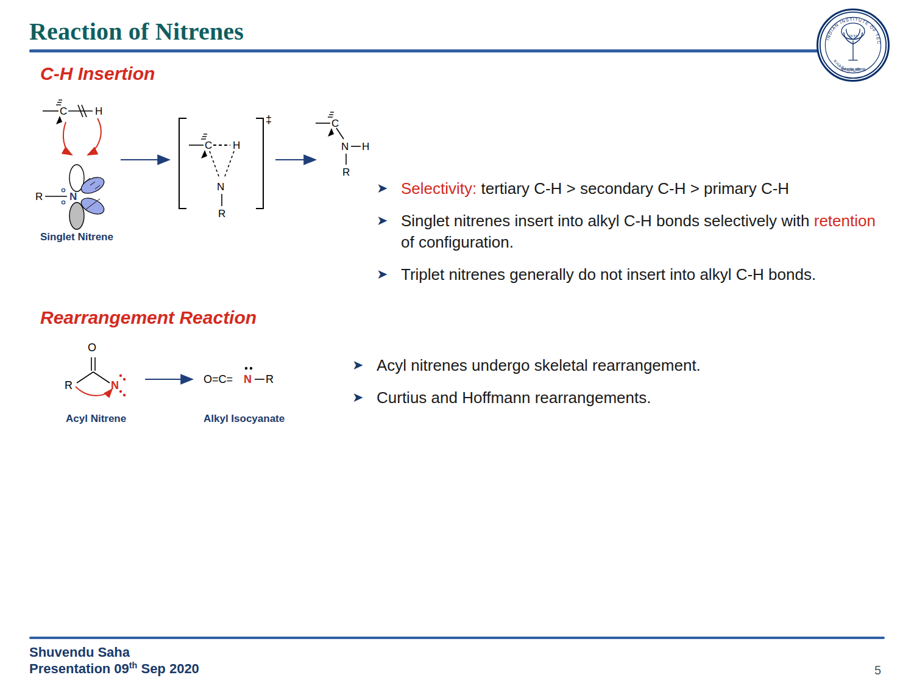INDIAN INSTITUTE OF TECHNOLOGY KHARAGPUR 19 51 योगः कर्मसु कौशलम्
Reaction of Nitrenes
C-H Insertion
C H R N Singlet Nitrene ‡ C H N R C N H R
Selectivity: tertiary C-H > secondary C-H > primary C-H
Singlet nitrenes insert into alkyl C-H bonds selectively with retention of configuration.
Triplet nitrenes generally do not insert into alkyl C-H bonds.
Rearrangement Reaction
O R N O=C= N R Acyl Nitrene Alkyl Isocyanate
Acyl nitrenes undergo skeletal rearrangement.
Curtius and Hoffmann rearrangements.
Shuvendu Saha
Presentation 09th Sep 2020
5